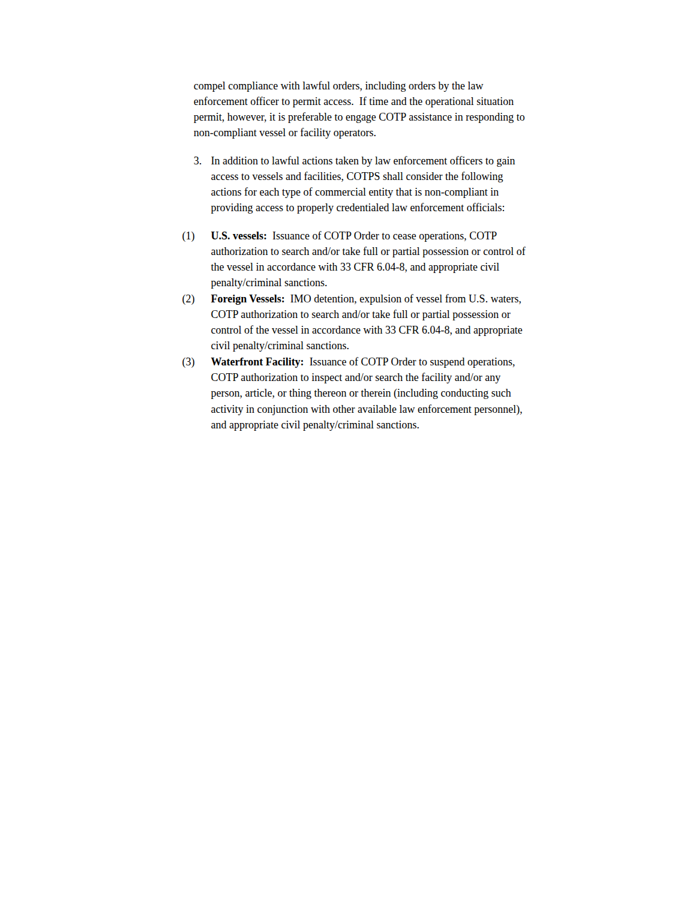compel compliance with lawful orders, including orders by the law enforcement officer to permit access. If time and the operational situation permit, however, it is preferable to engage COTP assistance in responding to non-compliant vessel or facility operators.
3. In addition to lawful actions taken by law enforcement officers to gain access to vessels and facilities, COTPS shall consider the following actions for each type of commercial entity that is non-compliant in providing access to properly credentialed law enforcement officials:
(1) U.S. vessels: Issuance of COTP Order to cease operations, COTP authorization to search and/or take full or partial possession or control of the vessel in accordance with 33 CFR 6.04-8, and appropriate civil penalty/criminal sanctions.
(2) Foreign Vessels: IMO detention, expulsion of vessel from U.S. waters, COTP authorization to search and/or take full or partial possession or control of the vessel in accordance with 33 CFR 6.04-8, and appropriate civil penalty/criminal sanctions.
(3) Waterfront Facility: Issuance of COTP Order to suspend operations, COTP authorization to inspect and/or search the facility and/or any person, article, or thing thereon or therein (including conducting such activity in conjunction with other available law enforcement personnel), and appropriate civil penalty/criminal sanctions.